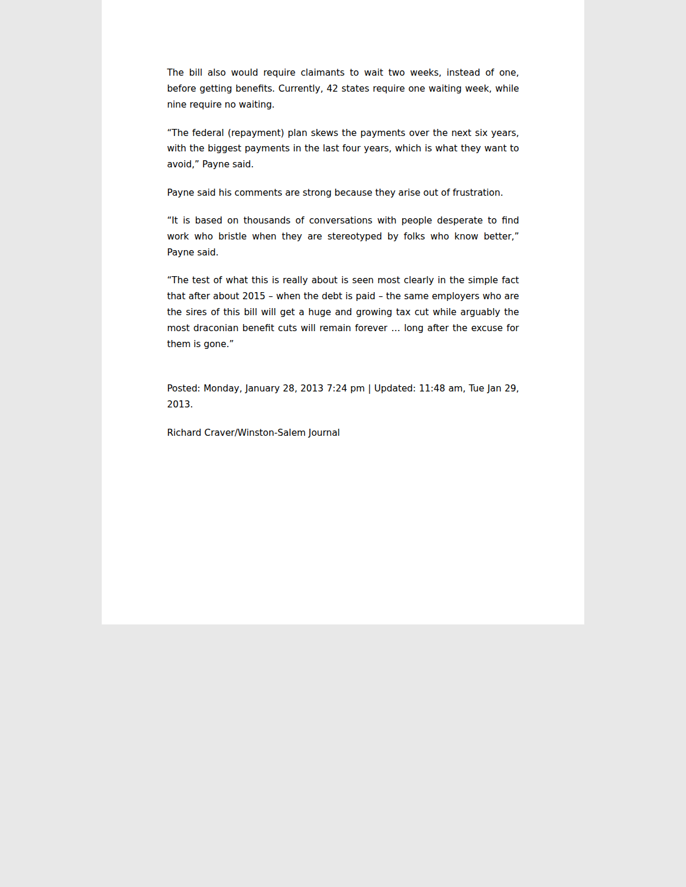The bill also would require claimants to wait two weeks, instead of one, before getting benefits. Currently, 42 states require one waiting week, while nine require no waiting.
“The federal (repayment) plan skews the payments over the next six years, with the biggest payments in the last four years, which is what they want to avoid,” Payne said.
Payne said his comments are strong because they arise out of frustration.
“It is based on thousands of conversations with people desperate to find work who bristle when they are stereotyped by folks who know better,” Payne said.
“The test of what this is really about is seen most clearly in the simple fact that after about 2015 – when the debt is paid – the same employers who are the sires of this bill will get a huge and growing tax cut while arguably the most draconian benefit cuts will remain forever … long after the excuse for them is gone.”
Posted: Monday, January 28, 2013 7:24 pm | Updated: 11:48 am, Tue Jan 29, 2013.
Richard Craver/Winston-Salem Journal